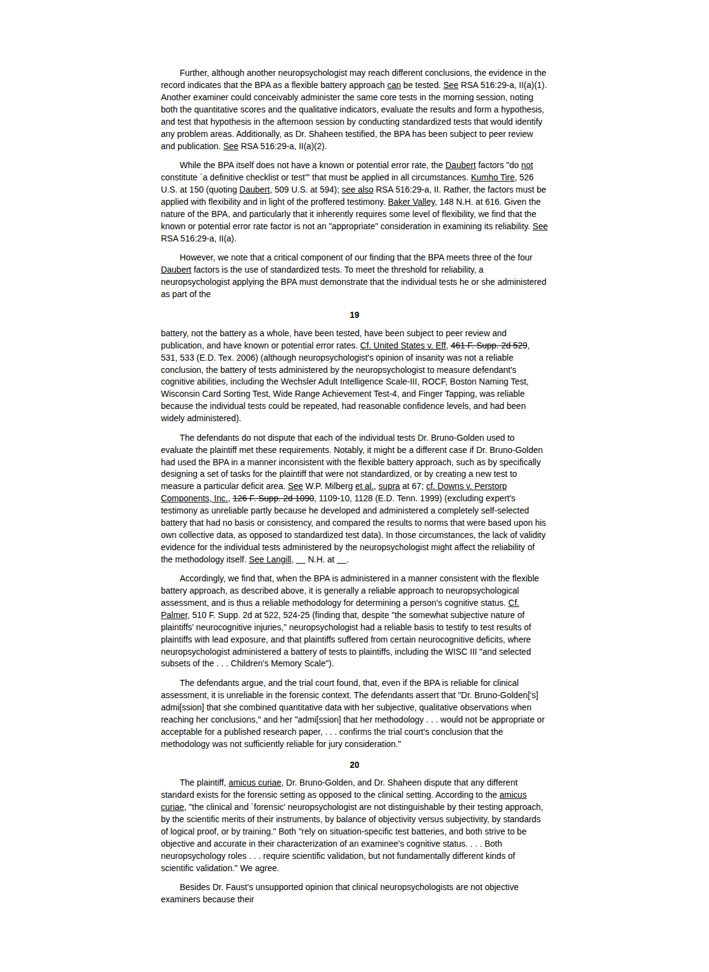Further, although another neuropsychologist may reach different conclusions, the evidence in the record indicates that the BPA as a flexible battery approach can be tested. See RSA 516:29-a, II(a)(1). Another examiner could conceivably administer the same core tests in the morning session, noting both the quantitative scores and the qualitative indicators, evaluate the results and form a hypothesis, and test that hypothesis in the afternoon session by conducting standardized tests that would identify any problem areas. Additionally, as Dr. Shaheen testified, the BPA has been subject to peer review and publication. See RSA 516:29-a, II(a)(2).
While the BPA itself does not have a known or potential error rate, the Daubert factors "do not constitute `a definitive checklist or test'" that must be applied in all circumstances. Kumho Tire, 526 U.S. at 150 (quoting Daubert, 509 U.S. at 594); see also RSA 516:29-a, II. Rather, the factors must be applied with flexibility and in light of the proffered testimony. Baker Valley, 148 N.H. at 616. Given the nature of the BPA, and particularly that it inherently requires some level of flexibility, we find that the known or potential error rate factor is not an "appropriate" consideration in examining its reliability. See RSA 516:29-a, II(a).
However, we note that a critical component of our finding that the BPA meets three of the four Daubert factors is the use of standardized tests. To meet the threshold for reliability, a neuropsychologist applying the BPA must demonstrate that the individual tests he or she administered as part of the
19
battery, not the battery as a whole, have been tested, have been subject to peer review and publication, and have known or potential error rates. Cf. United States v. Eff, 461 F. Supp. 2d 529, 531, 533 (E.D. Tex. 2006) (although neuropsychologist's opinion of insanity was not a reliable conclusion, the battery of tests administered by the neuropsychologist to measure defendant's cognitive abilities, including the Wechsler Adult Intelligence Scale-III, ROCF, Boston Naming Test, Wisconsin Card Sorting Test, Wide Range Achievement Test-4, and Finger Tapping, was reliable because the individual tests could be repeated, had reasonable confidence levels, and had been widely administered).
The defendants do not dispute that each of the individual tests Dr. Bruno-Golden used to evaluate the plaintiff met these requirements. Notably, it might be a different case if Dr. Bruno-Golden had used the BPA in a manner inconsistent with the flexible battery approach, such as by specifically designing a set of tasks for the plaintiff that were not standardized, or by creating a new test to measure a particular deficit area. See W.P. Milberg et al., supra at 67; cf. Downs v. Perstorp Components, Inc., 126 F. Supp. 2d 1090, 1109-10, 1128 (E.D. Tenn. 1999) (excluding expert's testimony as unreliable partly because he developed and administered a completely self-selected battery that had no basis or consistency, and compared the results to norms that were based upon his own collective data, as opposed to standardized test data). In those circumstances, the lack of validity evidence for the individual tests administered by the neuropsychologist might affect the reliability of the methodology itself. See Langill, N.H. at .
Accordingly, we find that, when the BPA is administered in a manner consistent with the flexible battery approach, as described above, it is generally a reliable approach to neuropsychological assessment, and is thus a reliable methodology for determining a person's cognitive status. Cf. Palmer, 510 F. Supp. 2d at 522, 524-25 (finding that, despite "the somewhat subjective nature of plaintiffs' neurocognitive injuries," neuropsychologist had a reliable basis to testify to test results of plaintiffs with lead exposure, and that plaintiffs suffered from certain neurocognitive deficits, where neuropsychologist administered a battery of tests to plaintiffs, including the WISC III "and selected subsets of the . . . Children's Memory Scale").
The defendants argue, and the trial court found, that, even if the BPA is reliable for clinical assessment, it is unreliable in the forensic context. The defendants assert that "Dr. Bruno-Golden['s] admi[ssion] that she combined quantitative data with her subjective, qualitative observations when reaching her conclusions," and her "admi[ssion] that her methodology . . . would not be appropriate or acceptable for a published research paper, . . . confirms the trial court's conclusion that the methodology was not sufficiently reliable for jury consideration."
20
The plaintiff, amicus curiae, Dr. Bruno-Golden, and Dr. Shaheen dispute that any different standard exists for the forensic setting as opposed to the clinical setting. According to the amicus curiae, "the clinical and `forensic' neuropsychologist are not distinguishable by their testing approach, by the scientific merits of their instruments, by balance of objectivity versus subjectivity, by standards of logical proof, or by training." Both "rely on situation-specific test batteries, and both strive to be objective and accurate in their characterization of an examinee's cognitive status. . . . Both neuropsychology roles . . . require scientific validation, but not fundamentally different kinds of scientific validation." We agree.
Besides Dr. Faust's unsupported opinion that clinical neuropsychologists are not objective examiners because their